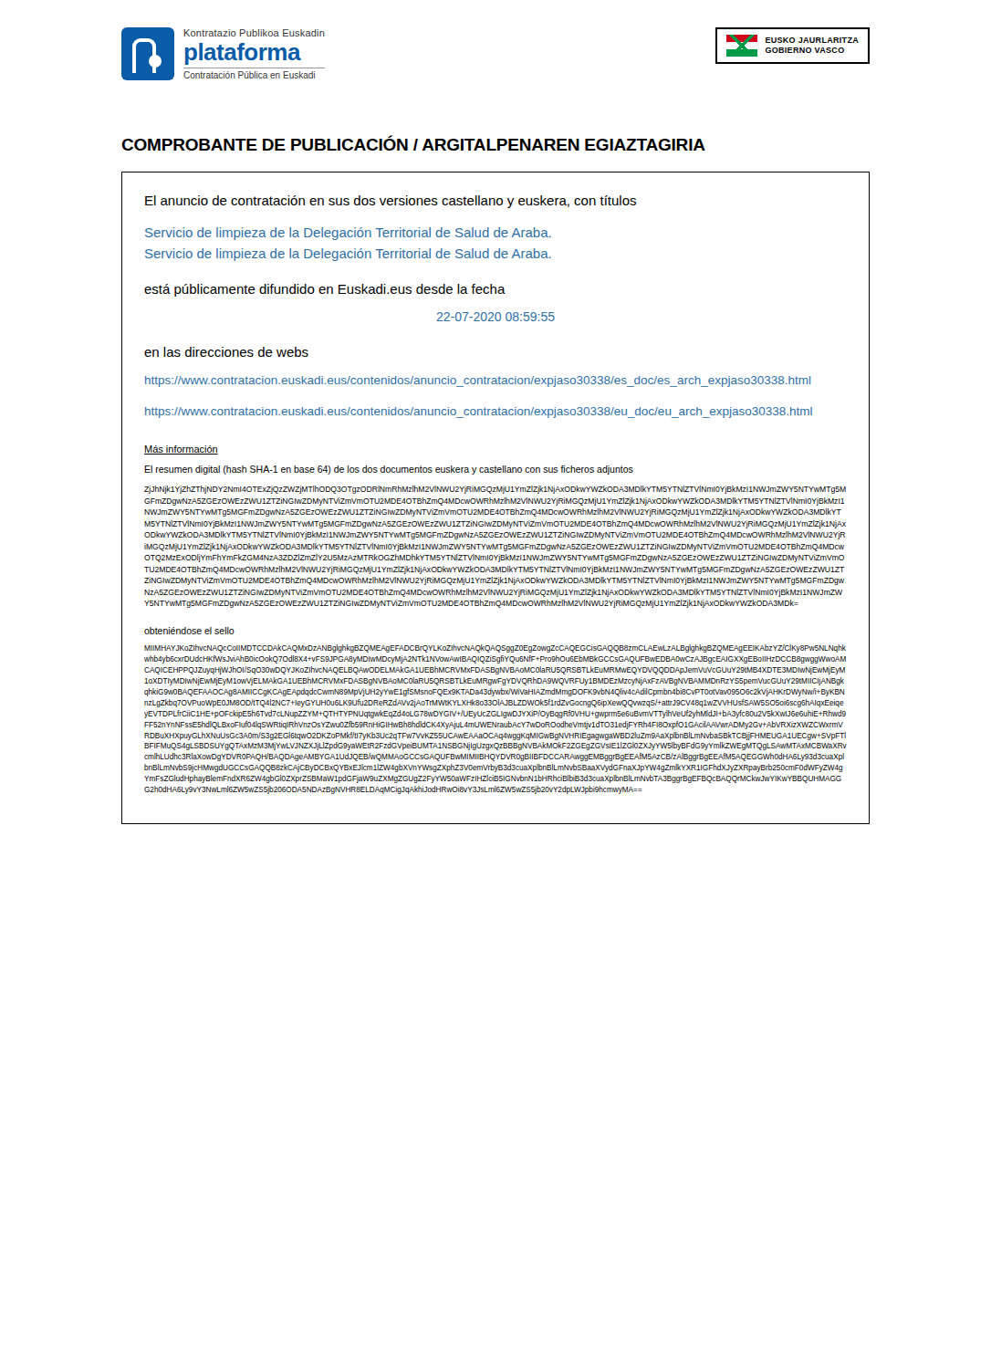Kontratazio Publikoa Euskadin
plataforma
Contratación Pública en Euskadi
EUSKO JAURLARITZA
GOBIERNO VASCO
COMPROBANTE DE PUBLICACIÓN / ARGITALPENAREN EGIAZTAGIRIA
El anuncio de contratación en sus dos versiones castellano y euskera, con títulos
Servicio de limpieza de la Delegación Territorial de Salud de Araba.
Servicio de limpieza de la Delegación Territorial de Salud de Araba.
está públicamente difundido en Euskadi.eus desde la fecha
22-07-2020 08:59:55
en las direcciones de webs
https://www.contratacion.euskadi.eus/contenidos/anuncio_contratacion/expjaso30338/es_doc/es_arch_expjaso30338.html
https://www.contratacion.euskadi.eus/contenidos/anuncio_contratacion/expjaso30338/eu_doc/eu_arch_expjaso30338.html
Más información
El resumen digital (hash SHA-1 en base 64) de los dos documentos euskera y castellano con sus ficheros adjuntos
ZjJhNjk1YjZhZThjNDY2NmI4OTExZjQzZWZjMTlhODQ3OTgzODRlNmRhMzlhM2VlNWU2YjRiMGQzMjU1YmZlZjk1NjAxODkwYWZkODA3MDlkYTM5YTNlZTVlNmI0YjBkMzI1NWJmZWY5NTYwMTg5MGFmZDgwNzA5ZGEzOWEzZWU1ZTZiNGIwZDMyNTViZmVmOTU2MDE4OTBhZmQ4MDcwOWRhMzlhM2VlNWU2YjRiMGQzMjU1YmZlZjk1NjAxODkwYWZkODA3MDlkYTM5YTNlZTVlNmI0YjBkMzI1NWJmZWY5NTYwMTg5MGFmZDgwNzA5ZGEzOWEzZWU1ZTZiNGIwZDMyNTViZmVmOTU2MDE4OTBhZmQ4MDcwOWRhMzlhM2VlNWU2YjRiMGQzMjU1YmZlZjk1NjAxODkwYWZkODA3MDlkYTM5YTNlZTVlNmI0YjBkMzI1NWJmZWY5NTYwMTg5MGFmZDgwNzA5ZGEzOWEzZWU1ZTZiNGIwZDMyNTViZmVmOTU2MDE4OTBhZmQ4MDcwOWRhMzlhM2VlNWU2YjRiMGQzMjU1YmZlZjk1NjAxODkwYWZkODA3MDlkYTM5YTNlZTVlNmI0YjBkMzI1NWJmZWY5NTYwMTg5MGFmZDgwNzA5ZGEzOWEzZWU1ZTZiNGIwZDMyNTViZmVmOTU2MDE4OTBhZmQ4MDcwOWRhMzlhM2VlNWU2YjRiMGQzMjU1YmZlZjk1NjAxODkwYWZkODA3MDlkYTM5YTNlZTVlNmI0YjBkMzI1NWJmZWY5NTYwMTg5MGFmZDgwNzA5ZGEzOWEzZWU1ZTZiNGIwZDMyNTViZmVmOTU2MDE4OTBhZmQ4MDcwOTQ2MzExODljYmFhYmFkZGM4NzA3ZDZlZmZlY2U5MzAzMTRkOGZhMDhkYTM5YTNlZTVlNmI0YjBkMzI1NWJmZWY5NTYwMTg5MGFmZDgwNzA5ZGEzOWEzZWU1ZTZiNGIwZDMyNTViZmVmOTU2MDE4OTBhZmQ4MDcwOWRhMzlhM2VlNWU2YjRiMGQzMjU1YmZlZjk1NjAxODkwYWZkODA3MDlkYTM5YTNlZTVlNmI0YjBkMzI1NWJmZWY5NTYwMTg5MGFmZDgwNzA5ZGEzOWEzZWU1ZTZiNGIwZDMyNTViZmVmOTU2MDE4OTBhZmQ4MDcwOWRhMzlhM2VlNWU2YjRiMGQzMjU1YmZlZjk1NjAxODkwYWZkODA3MDlkYTM5YTNlZTVlNmI0YjBkMzI1NWJmZWY5NTYwMTg5MGFmZDgwNzA5ZGEzOWEzZWU1ZTZiNGIwZDMyNTViZmVmOTU2MDE4OTBhZmQ4MDcwOWRhMzlhM2VlNWU2YjRiMGQzMjU1YmZlZjk1NjAxODkwYWZkODA3MDlkYTM5YTNlZTVlNmI0YjBkMzI1NWJmZWY5NTYwMTg5MGFmZDgwNzA5ZGEzOWEzZWU1ZTZiNGIwZDMyNTViZmVmOTU2MDE4OTBhZmQ4MDcwOWRhMzlhM2VlNWU2YjRiMGQzMjU1YmZlZjk1NjAxODkwYWZkODA3MDk=
obteniéndose el sello
MIIMHAYJKoZIhvcNAQcCoIIMDTCCDAkCAQMxDzANBglghkgBZQMEAgEFADCBrQYLKoZIhvcNAQkQAQSggZ0EgZowgZcCAQEGCisGAQQB8zmCLAEwLzALBglghkgBZQMEAgEEIKAbzYZ/ClKy8Pw5NLNqhkwhb4yb6cxrDUdcHKfWsJviAhB0icOokQ7Odl8X4+vFS9JPGA8yMDIwMDcyMjA2NTk1NVowAwIBAQIQZiSgfiYQu6NfF+Pro9hOu6EbMBkGCCsGAQUFBwEDBA0wCzAJBgcEAIGXXgEBoIIHzDCCB8gwggWwoAMCAQICEHPPQJZuyqHjWJhOI/SqO30wDQYJKoZIhvcNAQELBQAwODELMAkGA1UEBhMCRVMxFDASBgNVBAoMC0laRU5QRSBTLkEuMRMwEQYDVQQDDApJemVuVcGUuY29tMB4XDTE3MDIwNjEwMjEyM1oXDTIyMDIwNjEwMjEyM1owVjELMAkGA1UEBhMCRVMxFDASBgNVBAoMC0laRU5QRSBTLkEuMRgwFgYDVQRhDA9WQVRFUy1BMDEzMzcyNjAxFzAVBgNVBAMMDnRzYS5pemVucGUuY29tMIICIjANBgkqhkiG9w0BAQEFAAOCAg8AMIICCgKCAgEApdqdcCwmN89MpVjUH2yYwE1gfSMsnoFQEx9KTADa43dywbx/WiVaHIAZmdMmgDOFK9vbN4Qliv4cAdilCpmbn4bi8CvPT0otVav095O6c2kVjAHKrDWyNw/i+ByKBNnzLgZkbq7OVPuoWpE0JM8OD/tTQ4l2NC7+IeyGYUH0u6LK9Ufu2DReRZdAVv2jAoTrMWtKYLXHk8o33OlAJBLZDWOk5f1rdZvGocngQ6ipXewQQvwzqS/+attrJ9CV48q1wZVVHUsfSAW5SO5oi6scg6hAIqxEeiqeyEVTDPLfrCiiC1HE+pOFckipE5h6Tvd7cLNupZZYM+QTHTYPNUqtgwkEqZd4oLG78wDYGIV+/UEyUcZGLIgwDJYXiP/OyBqgRf0VHU+gwprm5e6uBvmVTTylhVeUf2yhMldJI+bA3yfc80u2V5kXwIJ6e6uhiE+Rhwd9FF52nYnNFssE5hdlQLBxoFIuf04lqSWRtiqIRhVnzOsYZwu0Zfb59RnHiGIHwBh8hdldCK4XyAjuL4mUWENraubAcY7wDoROodheVmtjv1dTO31edjFYRh4FI8OxpfO1GAcilAAVwrADMy2Gv+AbVRXizXWZCWxrmVRDBuXHXpuyGLhXNuUsGc3A0m/S3g2EGl6tqwO2DKZoPMkf/tI7yKb3Uc2qTFw7VvKZ55UCAwEAAaOCAq4wggKqMIGwBgNVHRIEgagwgaWBD2luZm9AaXplbnBlLmNvbaSBkTCBjjFHMEUGA1UECgw+SVpFTlBFIFMuQS4gLSBDSUYgQTAxMzM3MjYwLVJNZXJjLlZpdG9yaWEtR2FzdGVpeiBUMTA1NSBGNjIgUzgxQzBBBgNVBAkMOkF2ZGEgZGVsIE1lZGl0ZXJyYW5lbyBFdG9yYmlkZWEgMTQgLSAwMTAxMCBWaXRvcmlhLUdhc3RlaXowDgYDVR0PAQH/BAQDAgeAMBYGA1UdJQEB/wQMMAoGCCsGAQUFBwMIMIIBHQYDVR0gBIIBFDCCARAwggEMBggrBgEEAfM5AzCB/zAlBggrBgEEAfM5AQEGGWh0dHA6Ly93d3cuaXplbnBlLmNvbS9jcHMwgdUGCCsGAQQB8zkCAjCByDCBxQYBxEJlcm1lZW4gbXVnYWsgZXphZ3V0emVrbyB3d3cuaXplbnBlLmNvbSBaaXVydGFnaXJpYW4gZmlkYXR1IGFhdXJyZXRpayBrb250cmF0dWFyZW4gYmFsZGludHphayBlemFndXR6ZW4gbGl0ZXprZSBMaW1pdGFjaW9uZXMgZGUgZ2FyYW50aWFzIHZlciB5IGNvbnN1bHRhciBlbiB3d3cuaXplbnBlLmNvbTA3BggrBgEFBQcBAQQrMCkwJwYIKwYBBQUHMAGGG2h0dHA6Ly9vY3NwLml6ZW5wZS5jb206ODA5NDAzBgNVHR8ELDAqMCigJqAkhiJodHRwOi8vY3JsLml6ZW5wZS5jb20vY2dpLWJpbi9hcmwyMA==